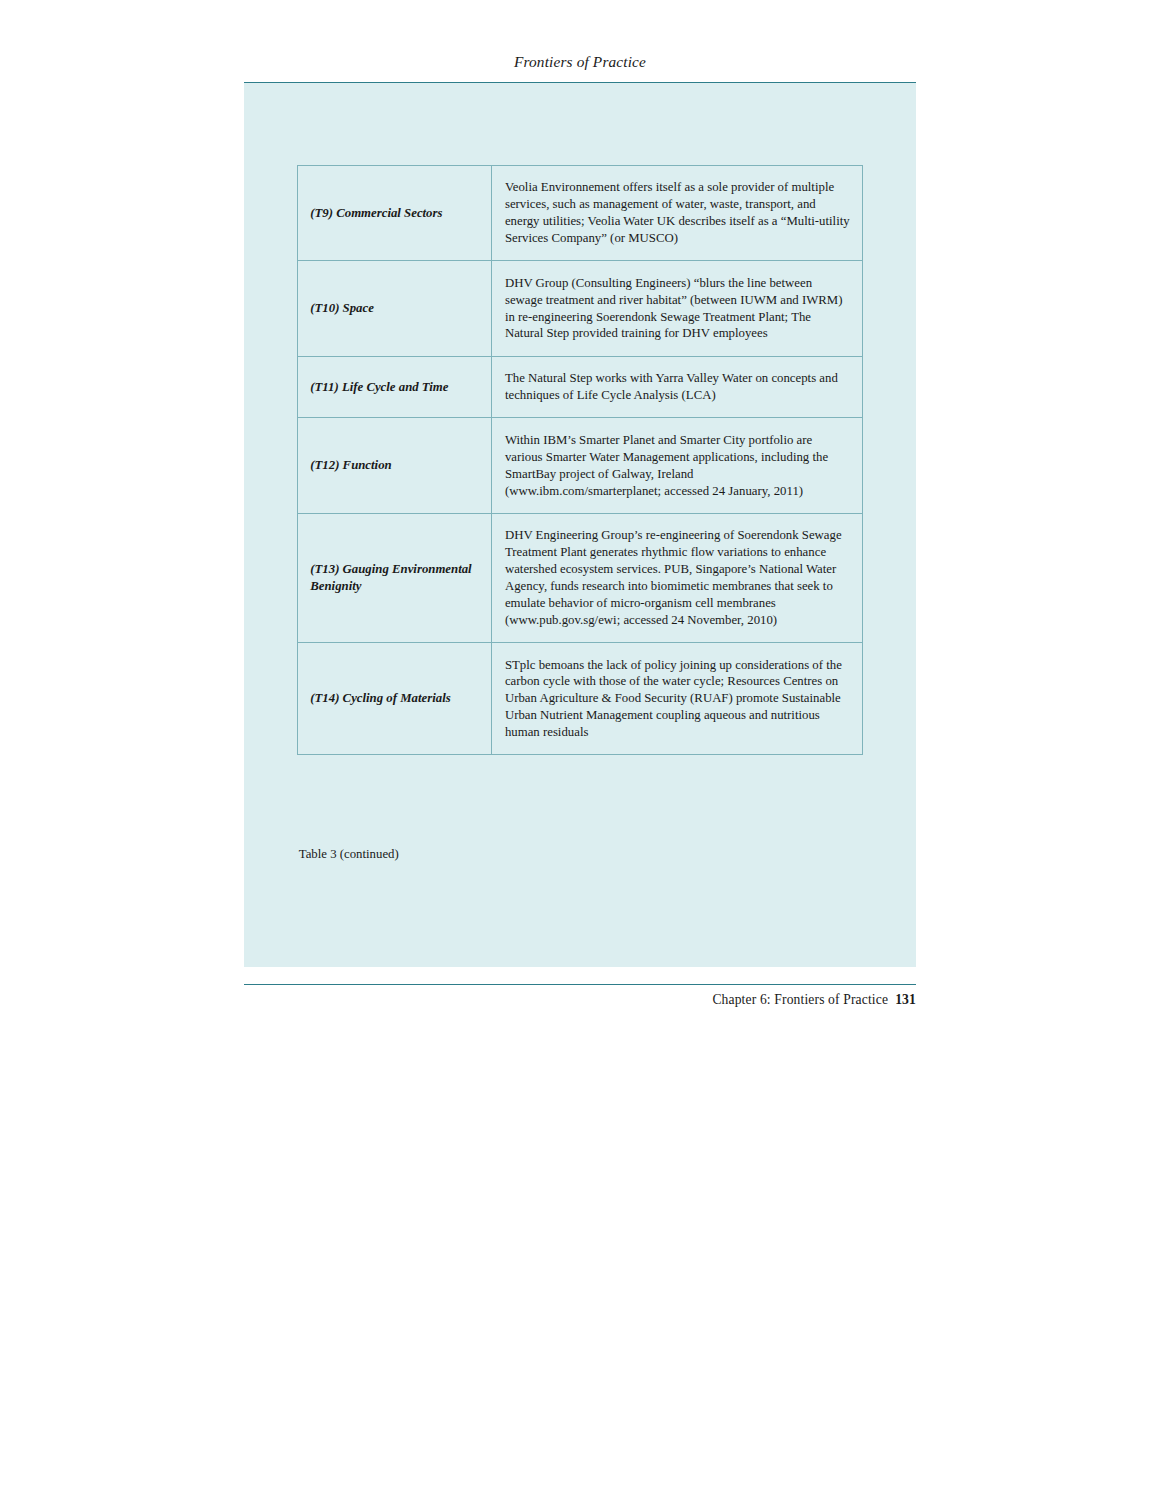Frontiers of Practice
| (T9) Commercial Sectors | Veolia Environnement offers itself as a sole provider of multiple services, such as management of water, waste, transport, and energy utilities; Veolia Water UK describes itself as a “Multi-utility Services Company” (or MUSCO) |
| (T10) Space | DHV Group (Consulting Engineers) “blurs the line between sewage treatment and river habitat” (between IUWM and IWRM) in re-engineering Soerendonk Sewage Treatment Plant; The Natural Step provided training for DHV employees |
| (T11) Life Cycle and Time | The Natural Step works with Yarra Valley Water on concepts and techniques of Life Cycle Analysis (LCA) |
| (T12) Function | Within IBM’s Smarter Planet and Smarter City portfolio are various Smarter Water Management applications, including the SmartBay project of Galway, Ireland (www.ibm.com/smarterplanet; accessed 24 January, 2011) |
| (T13) Gauging Environmental Benignity | DHV Engineering Group’s re-engineering of Soerendonk Sewage Treatment Plant generates rhythmic flow variations to enhance watershed ecosystem services. PUB, Singapore’s National Water Agency, funds research into biomimetic membranes that seek to emulate behavior of micro-organism cell membranes (www.pub.gov.sg/ewi; accessed 24 November, 2010) |
| (T14) Cycling of Materials | STplc bemoans the lack of policy joining up considerations of the carbon cycle with those of the water cycle; Resources Centres on Urban Agriculture & Food Security (RUAF) promote Sustainable Urban Nutrient Management coupling aqueous and nutritious human residuals |
Table 3 (continued)
Chapter 6: Frontiers of Practice 131